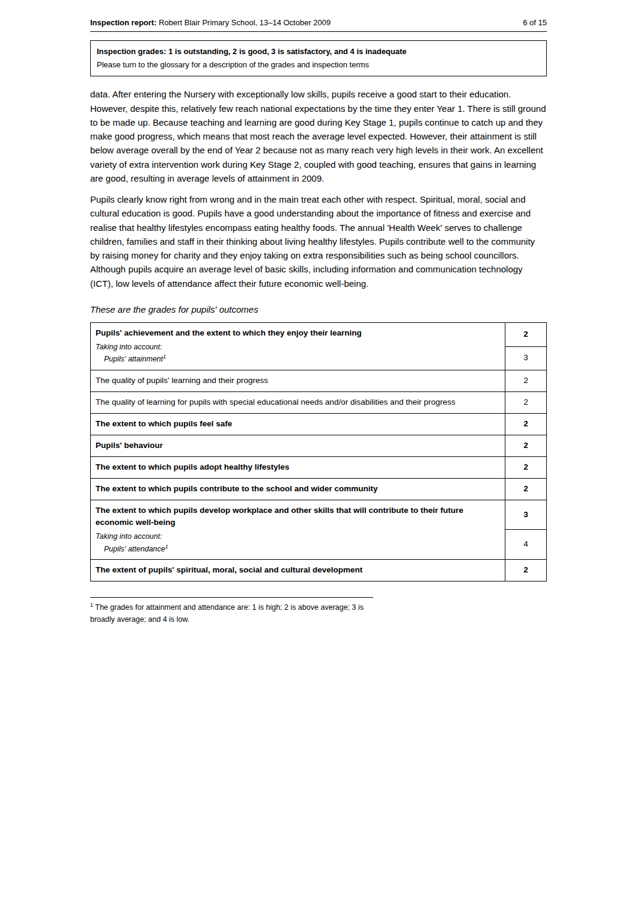Inspection report: Robert Blair Primary School, 13–14 October 2009
6 of 15
Inspection grades: 1 is outstanding, 2 is good, 3 is satisfactory, and 4 is inadequate
Please turn to the glossary for a description of the grades and inspection terms
data. After entering the Nursery with exceptionally low skills, pupils receive a good start to their education. However, despite this, relatively few reach national expectations by the time they enter Year 1. There is still ground to be made up. Because teaching and learning are good during Key Stage 1, pupils continue to catch up and they make good progress, which means that most reach the average level expected. However, their attainment is still below average overall by the end of Year 2 because not as many reach very high levels in their work. An excellent variety of extra intervention work during Key Stage 2, coupled with good teaching, ensures that gains in learning are good, resulting in average levels of attainment in 2009.
Pupils clearly know right from wrong and in the main treat each other with respect. Spiritual, moral, social and cultural education is good. Pupils have a good understanding about the importance of fitness and exercise and realise that healthy lifestyles encompass eating healthy foods. The annual 'Health Week' serves to challenge children, families and staff in their thinking about living healthy lifestyles. Pupils contribute well to the community by raising money for charity and they enjoy taking on extra responsibilities such as being school councillors. Although pupils acquire an average level of basic skills, including information and communication technology (ICT), low levels of attendance affect their future economic well-being.
These are the grades for pupils' outcomes
| Pupils' achievement and the extent to which they enjoy their learning Taking into account: Pupils' attainment 1 | 2 |
| 3 |
| The quality of pupils' learning and their progress | 2 |
| The quality of learning for pupils with special educational needs and/or disabilities and their progress | 2 |
| The extent to which pupils feel safe | 2 |
| Pupils' behaviour | 2 |
| The extent to which pupils adopt healthy lifestyles | 2 |
| The extent to which pupils contribute to the school and wider community | 2 |
| The extent to which pupils develop workplace and other skills that will contribute to their future economic well-being Taking into account: Pupils' attendance 1 | 3 |
| 4 |
| The extent of pupils' spiritual, moral, social and cultural development | 2 |
1 The grades for attainment and attendance are: 1 is high; 2 is above average; 3 is broadly average; and 4 is low.